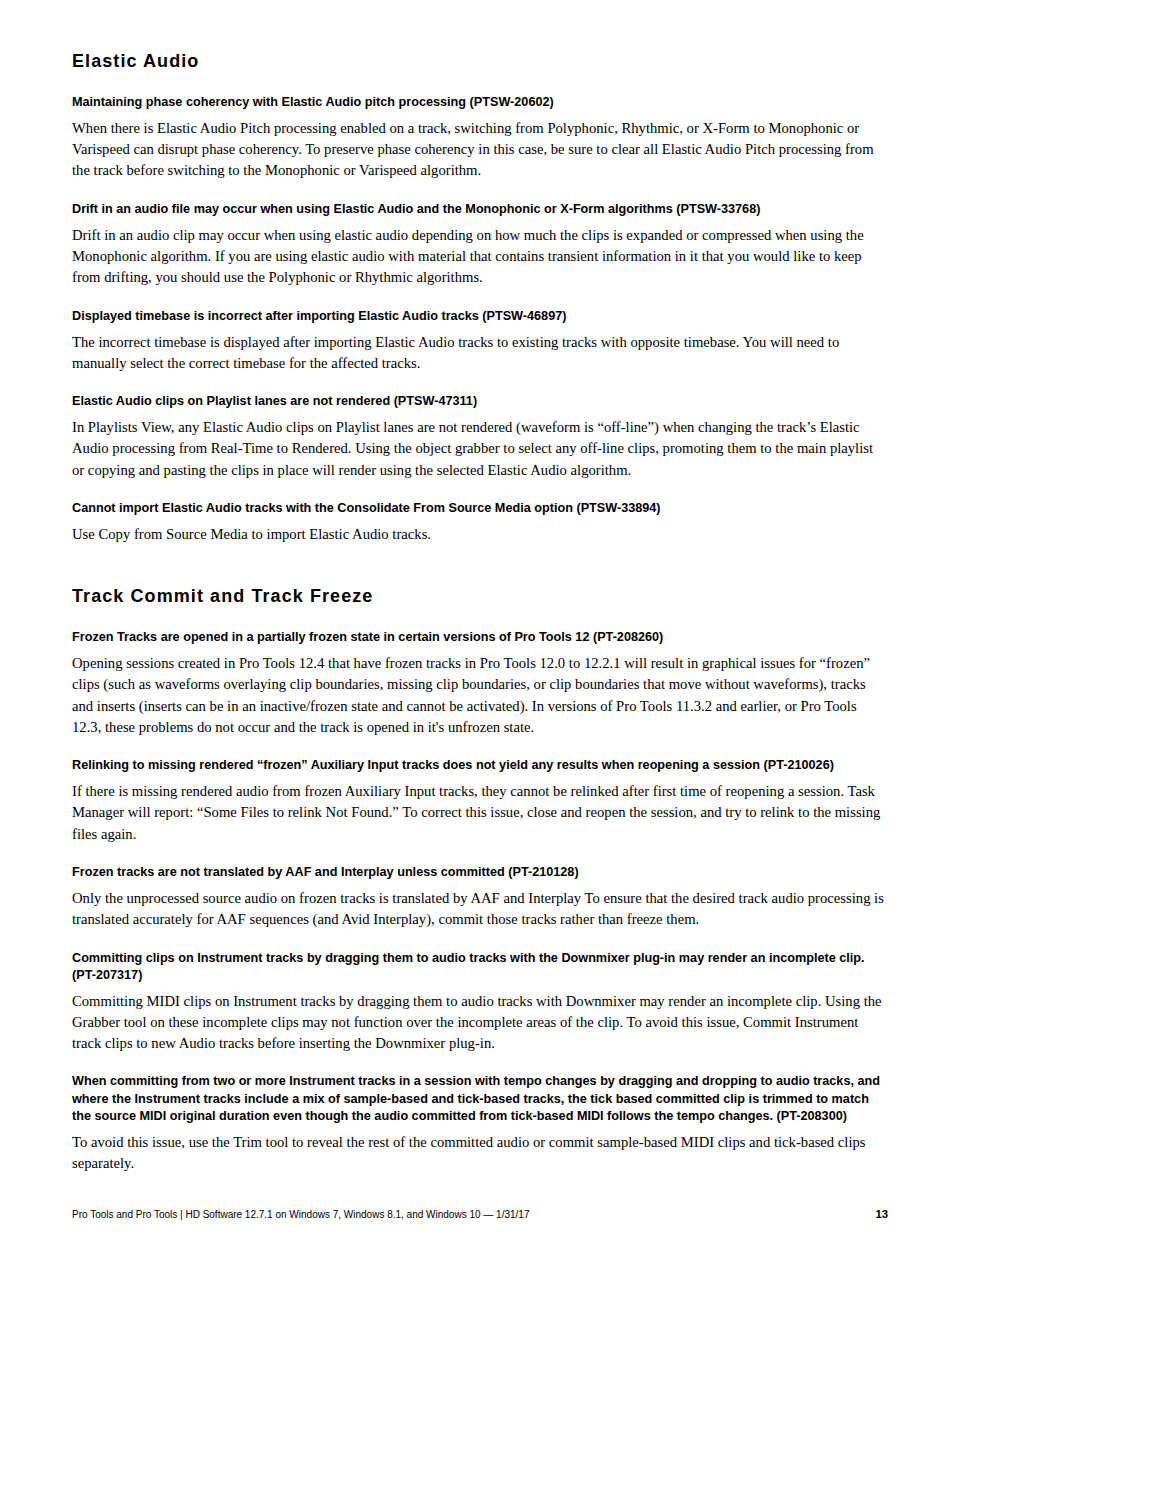Elastic Audio
Maintaining phase coherency with Elastic Audio pitch processing (PTSW-20602)
When there is Elastic Audio Pitch processing enabled on a track, switching from Polyphonic, Rhythmic, or X-Form to Monophonic or Varispeed can disrupt phase coherency. To preserve phase coherency in this case, be sure to clear all Elastic Audio Pitch processing from the track before switching to the Monophonic or Varispeed algorithm.
Drift in an audio file may occur when using Elastic Audio and the Monophonic or X-Form algorithms (PTSW-33768)
Drift in an audio clip may occur when using elastic audio depending on how much the clips is expanded or compressed when using the Monophonic algorithm. If you are using elastic audio with material that contains transient information in it that you would like to keep from drifting, you should use the Polyphonic or Rhythmic algorithms.
Displayed timebase is incorrect after importing Elastic Audio tracks (PTSW-46897)
The incorrect timebase is displayed after importing Elastic Audio tracks to existing tracks with opposite timebase. You will need to manually select the correct timebase for the affected tracks.
Elastic Audio clips on Playlist lanes are not rendered (PTSW-47311)
In Playlists View, any Elastic Audio clips on Playlist lanes are not rendered (waveform is “off-line”) when changing the track’s Elastic Audio processing from Real-Time to Rendered. Using the object grabber to select any off-line clips, promoting them to the main playlist or copying and pasting the clips in place will render using the selected Elastic Audio algorithm.
Cannot import Elastic Audio tracks with the Consolidate From Source Media option (PTSW-33894)
Use Copy from Source Media to import Elastic Audio tracks.
Track Commit and Track Freeze
Frozen Tracks are opened in a partially frozen state in certain versions of Pro Tools 12 (PT-208260)
Opening sessions created in Pro Tools 12.4 that have frozen tracks in Pro Tools 12.0 to 12.2.1 will result in graphical issues for “frozen” clips (such as waveforms overlaying clip boundaries, missing clip boundaries, or clip boundaries that move without waveforms), tracks and inserts (inserts can be in an inactive/frozen state and cannot be activated). In versions of Pro Tools 11.3.2 and earlier, or Pro Tools 12.3, these problems do not occur and the track is opened in it's unfrozen state.
Relinking to missing rendered “frozen” Auxiliary Input tracks does not yield any results when reopening a session (PT-210026)
If there is missing rendered audio from frozen Auxiliary Input tracks, they cannot be relinked after first time of reopening a session. Task Manager will report: “Some Files to relink Not Found.” To correct this issue, close and reopen the session, and try to relink to the missing files again.
Frozen tracks are not translated by AAF and Interplay unless committed (PT-210128)
Only the unprocessed source audio on frozen tracks is translated by AAF and Interplay To ensure that the desired track audio processing is translated accurately for AAF sequences (and Avid Interplay), commit those tracks rather than freeze them.
Committing clips on Instrument tracks by dragging them to audio tracks with the Downmixer plug-in may render an incomplete clip. (PT-207317)
Committing MIDI clips on Instrument tracks by dragging them to audio tracks with Downmixer may render an incomplete clip. Using the Grabber tool on these incomplete clips may not function over the incomplete areas of the clip. To avoid this issue, Commit Instrument track clips to new Audio tracks before inserting the Downmixer plug-in.
When committing from two or more Instrument tracks in a session with tempo changes by dragging and dropping to audio tracks, and where the Instrument tracks include a mix of sample-based and tick-based tracks, the tick based committed clip is trimmed to match the source MIDI original duration even though the audio committed from tick-based MIDI follows the tempo changes. (PT-208300)
To avoid this issue, use the Trim tool to reveal the rest of the committed audio or commit sample-based MIDI clips and tick-based clips separately.
Pro Tools and Pro Tools | HD Software 12.7.1 on Windows 7, Windows 8.1, and Windows 10 — 1/31/17 13